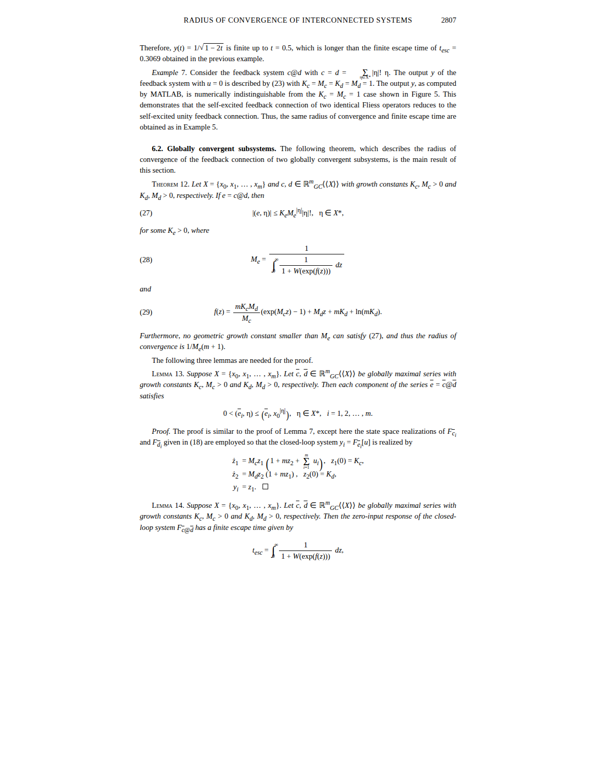RADIUS OF CONVERGENCE OF INTERCONNECTED SYSTEMS 2807
Therefore, y(t) = 1/1 − 2t is finite up to t = 0.5, which is longer than the finite escape time of tesc = 0.3069 obtained in the previous example.
Example 7. Consider the feedback system c@d with c = d = Ση∈X* |η|! η. The output y of the feedback system with u = 0 is described by (23) with Kc = Mc = Kd = Md = 1. The output y, as computed by MATLAB, is numerically indistinguishable from the Kc = Mc = 1 case shown in Figure 5. This demonstrates that the self-excited feedback connection of two identical Fliess operators reduces to the self-excited unity feedback connection. Thus, the same radius of convergence and finite escape time are obtained as in Example 5.
6.2. Globally convergent subsystems. The following theorem, which describes the radius of convergence of the feedback connection of two globally convergent subsystems, is the main result of this section.
Theorem 12. Let X = {x0, x1, … , xm} and c, d ∈ ℝmGC⟨⟨X⟩⟩ with growth constants Kc, Mc > 0 and Kd, Md > 0, respectively. If e = c@d, then
(27) |(e, η)| ≤ KeMe|η||η|!, η ∈ X*,
for some Ke > 0, where
(28) Me = 1 ∫∞0 11 + W(exp(f(z))) dz
and
(29) f(z) = mKcMd Mc(exp(Mcz) − 1) + Mdz + mKd + ln(mKd).
Furthermore, no geometric growth constant smaller than Me can satisfy (27), and thus the radius of convergence is 1/Me(m + 1).
The following three lemmas are needed for the proof.
Lemma 13. Suppose X = {x0, x1, … , xm}. Let c, d ∈ ℝmGC⟨⟨X⟩⟩ be globally maximal series with growth constants Kc, Mc > 0 and Kd, Md > 0, respectively. Then each component of the series e = c@d satisfies
0 < (ei, η) ≤ (ei, x0|η|), η ∈ X*, i = 1, 2, … , m.
Proof. The proof is similar to the proof of Lemma 7, except here the state space realizations of Fci and Fdi given in (18) are employed so that the closed-loop system yi = Fei[u] is realized by
ż1
= Mcz1 (1 + mz2 + Σmi=1 ui), z1(0) = Kc,
ż2
= Mdz2 (1 + mz1) , z2(0) = Kd,
yi
= z1.
Lemma 14. Suppose X = {x0, x1, … , xm}. Let c, d ∈ ℝmGC⟨⟨X⟩⟩ be globally maximal series with growth constants Kc, Mc > 0 and Kd, Md > 0, respectively. Then the zero-input response of the closed-loop system Fc@d has a finite escape time given by
tesc = ∫∞0 11 + W(exp(f(z))) dz,